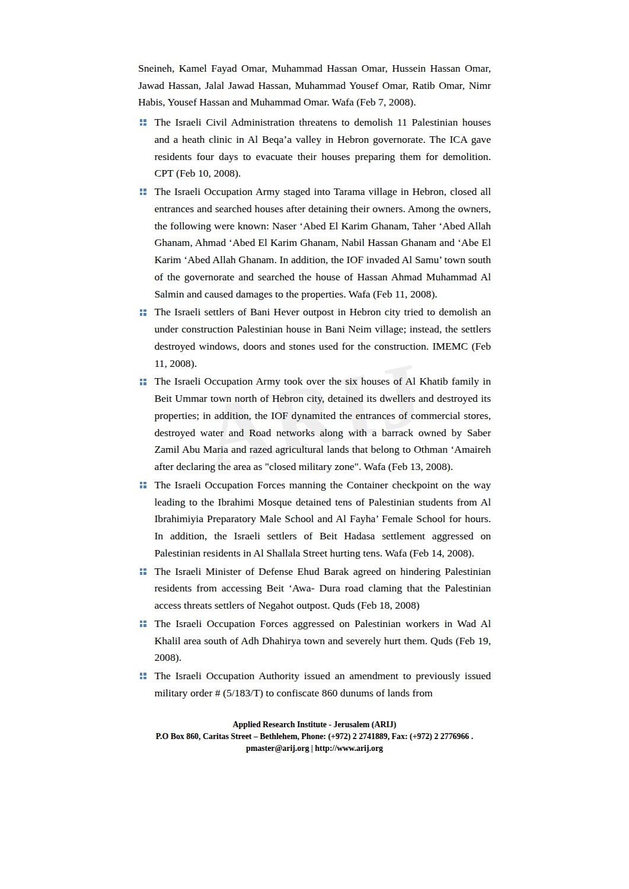ARIJ
Sneineh, Kamel Fayad Omar, Muhammad Hassan Omar, Hussein Hassan Omar, Jawad Hassan, Jalal Jawad Hassan, Muhammad Yousef Omar, Ratib Omar, Nimr Habis, Yousef Hassan and Muhammad Omar. Wafa (Feb 7, 2008).
The Israeli Civil Administration threatens to demolish 11 Palestinian houses and a heath clinic in Al Beqa’a valley in Hebron governorate. The ICA gave residents four days to evacuate their houses preparing them for demolition. CPT (Feb 10, 2008).
The Israeli Occupation Army staged into Tarama village in Hebron, closed all entrances and searched houses after detaining their owners. Among the owners, the following were known: Naser ‘Abed El Karim Ghanam, Taher ‘Abed Allah Ghanam, Ahmad ‘Abed El Karim Ghanam, Nabil Hassan Ghanam and ‘Abe El Karim ‘Abed Allah Ghanam. In addition, the IOF invaded Al Samu’ town south of the governorate and searched the house of Hassan Ahmad Muhammad Al Salmin and caused damages to the properties. Wafa (Feb 11, 2008).
The Israeli settlers of Bani Hever outpost in Hebron city tried to demolish an under construction Palestinian house in Bani Neim village; instead, the settlers destroyed windows, doors and stones used for the construction. IMEMC (Feb 11, 2008).
The Israeli Occupation Army took over the six houses of Al Khatib family in Beit Ummar town north of Hebron city, detained its dwellers and destroyed its properties; in addition, the IOF dynamited the entrances of commercial stores, destroyed water and Road networks along with a barrack owned by Saber Zamil Abu Maria and razed agricultural lands that belong to Othman ‘Amaireh after declaring the area as "closed military zone". Wafa (Feb 13, 2008).
The Israeli Occupation Forces manning the Container checkpoint on the way leading to the Ibrahimi Mosque detained tens of Palestinian students from Al Ibrahimiyia Preparatory Male School and Al Fayha’ Female School for hours. In addition, the Israeli settlers of Beit Hadasa settlement aggressed on Palestinian residents in Al Shallala Street hurting tens. Wafa (Feb 14, 2008).
The Israeli Minister of Defense Ehud Barak agreed on hindering Palestinian residents from accessing Beit ‘Awa- Dura road claming that the Palestinian access threats settlers of Negahot outpost. Quds (Feb 18, 2008)
The Israeli Occupation Forces aggressed on Palestinian workers in Wad Al Khalil area south of Adh Dhahirya town and severely hurt them. Quds (Feb 19, 2008).
The Israeli Occupation Authority issued an amendment to previously issued military order # (5/183/T) to confiscate 860 dunums of lands from
Applied Research Institute - Jerusalem (ARIJ)
P.O Box 860, Caritas Street – Bethlehem, Phone: (+972) 2 2741889, Fax: (+972) 2 2776966 .
pmaster@arij.org | http://www.arij.org